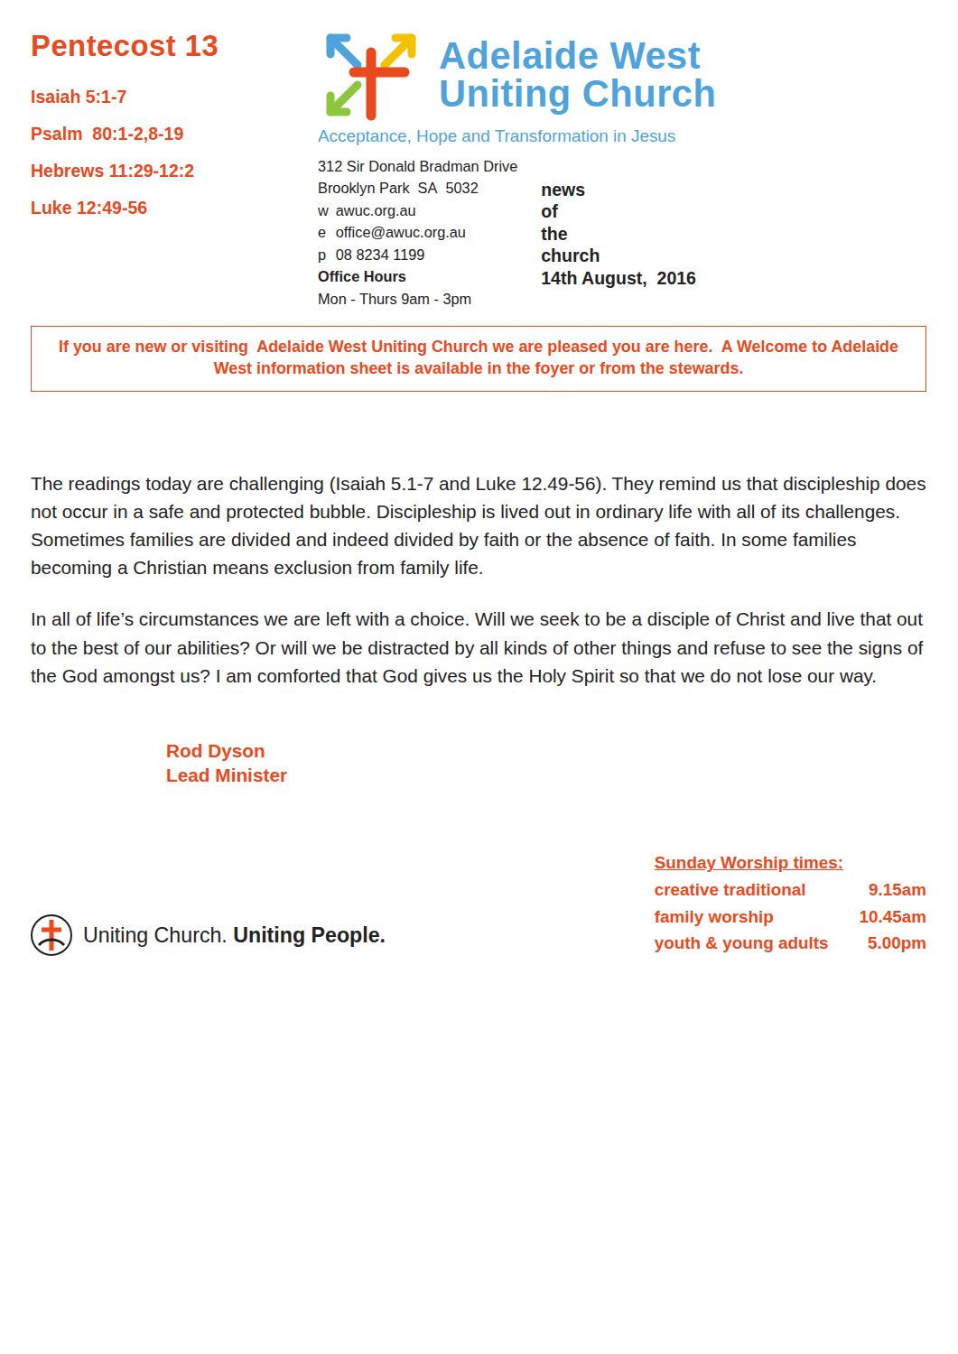Pentecost 13
Isaiah 5:1-7
Psalm 80:1-2,8-19
Hebrews 11:29-12:2
Luke 12:49-56
Adelaide West
Uniting Church
Acceptance, Hope and Transformation in Jesus
312 Sir Donald Bradman Drive
Brooklyn Park SA 5032
| w | awuc.org.au |
| e | office@awuc.org.au |
| p | 08 8234 1199 |
Office Hours
Mon - Thurs 9am - 3pm
news
of
the
church
14th August, 2016
If you are new or visiting Adelaide West Uniting Church we are pleased you are here. A Welcome to Adelaide West information sheet is available in the foyer or from the stewards.
The readings today are challenging (Isaiah 5.1-7 and Luke 12.49-56). They remind us that discipleship does not occur in a safe and protected bubble. Discipleship is lived out in ordinary life with all of its challenges. Sometimes families are divided and indeed divided by faith or the absence of faith. In some families becoming a Christian means exclusion from family life.
In all of life’s circumstances we are left with a choice. Will we seek to be a disciple of Christ and live that out to the best of our abilities? Or will we be distracted by all kinds of other things and refuse to see the signs of the God amongst us? I am comforted that God gives us the Holy Spirit so that we do not lose our way.
Rod Dyson
Lead Minister
Uniting Church. Uniting People.
Sunday Worship times:
| creative traditional | 9.15am |
| family worship | 10.45am |
| youth & young adults | 5.00pm |